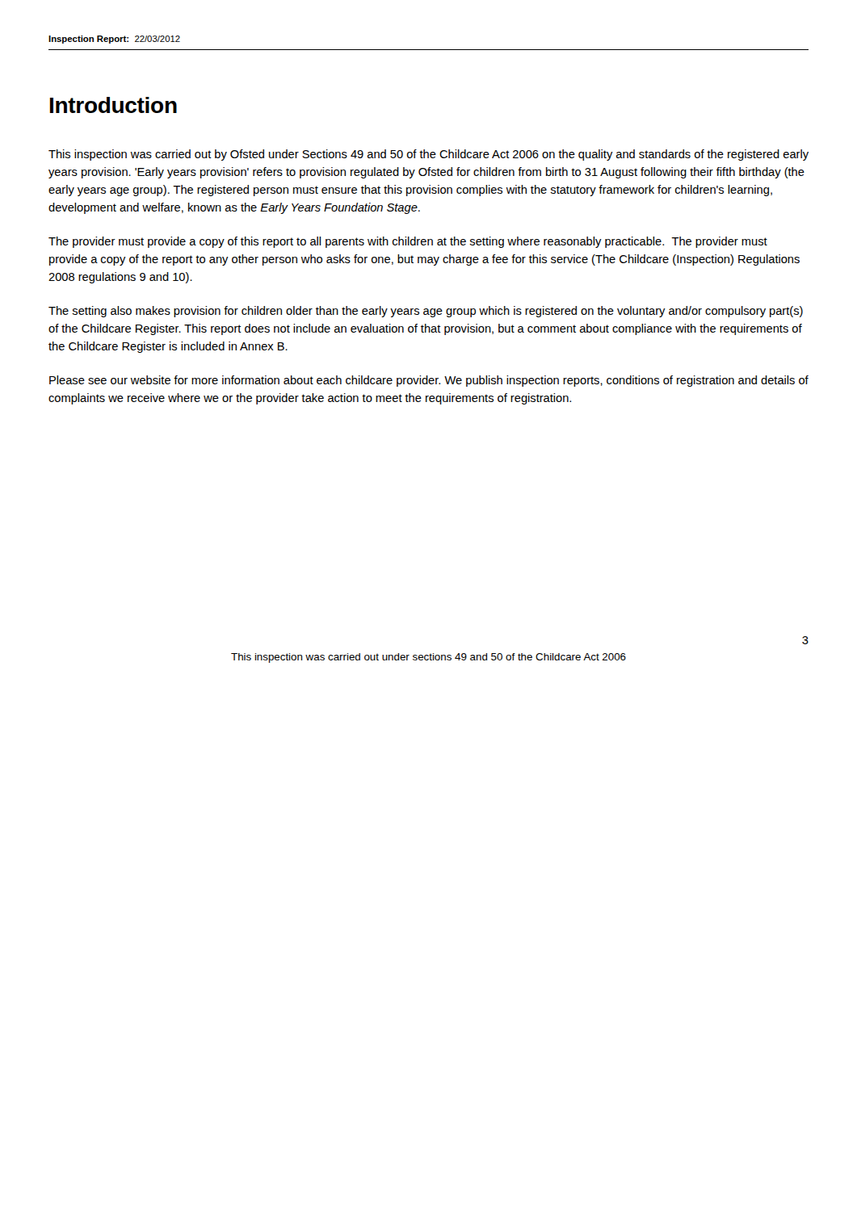Inspection Report: 22/03/2012
Introduction
This inspection was carried out by Ofsted under Sections 49 and 50 of the Childcare Act 2006 on the quality and standards of the registered early years provision. 'Early years provision' refers to provision regulated by Ofsted for children from birth to 31 August following their fifth birthday (the early years age group). The registered person must ensure that this provision complies with the statutory framework for children's learning, development and welfare, known as the Early Years Foundation Stage.
The provider must provide a copy of this report to all parents with children at the setting where reasonably practicable. The provider must provide a copy of the report to any other person who asks for one, but may charge a fee for this service (The Childcare (Inspection) Regulations 2008 regulations 9 and 10).
The setting also makes provision for children older than the early years age group which is registered on the voluntary and/or compulsory part(s) of the Childcare Register. This report does not include an evaluation of that provision, but a comment about compliance with the requirements of the Childcare Register is included in Annex B.
Please see our website for more information about each childcare provider. We publish inspection reports, conditions of registration and details of complaints we receive where we or the provider take action to meet the requirements of registration.
3 This inspection was carried out under sections 49 and 50 of the Childcare Act 2006